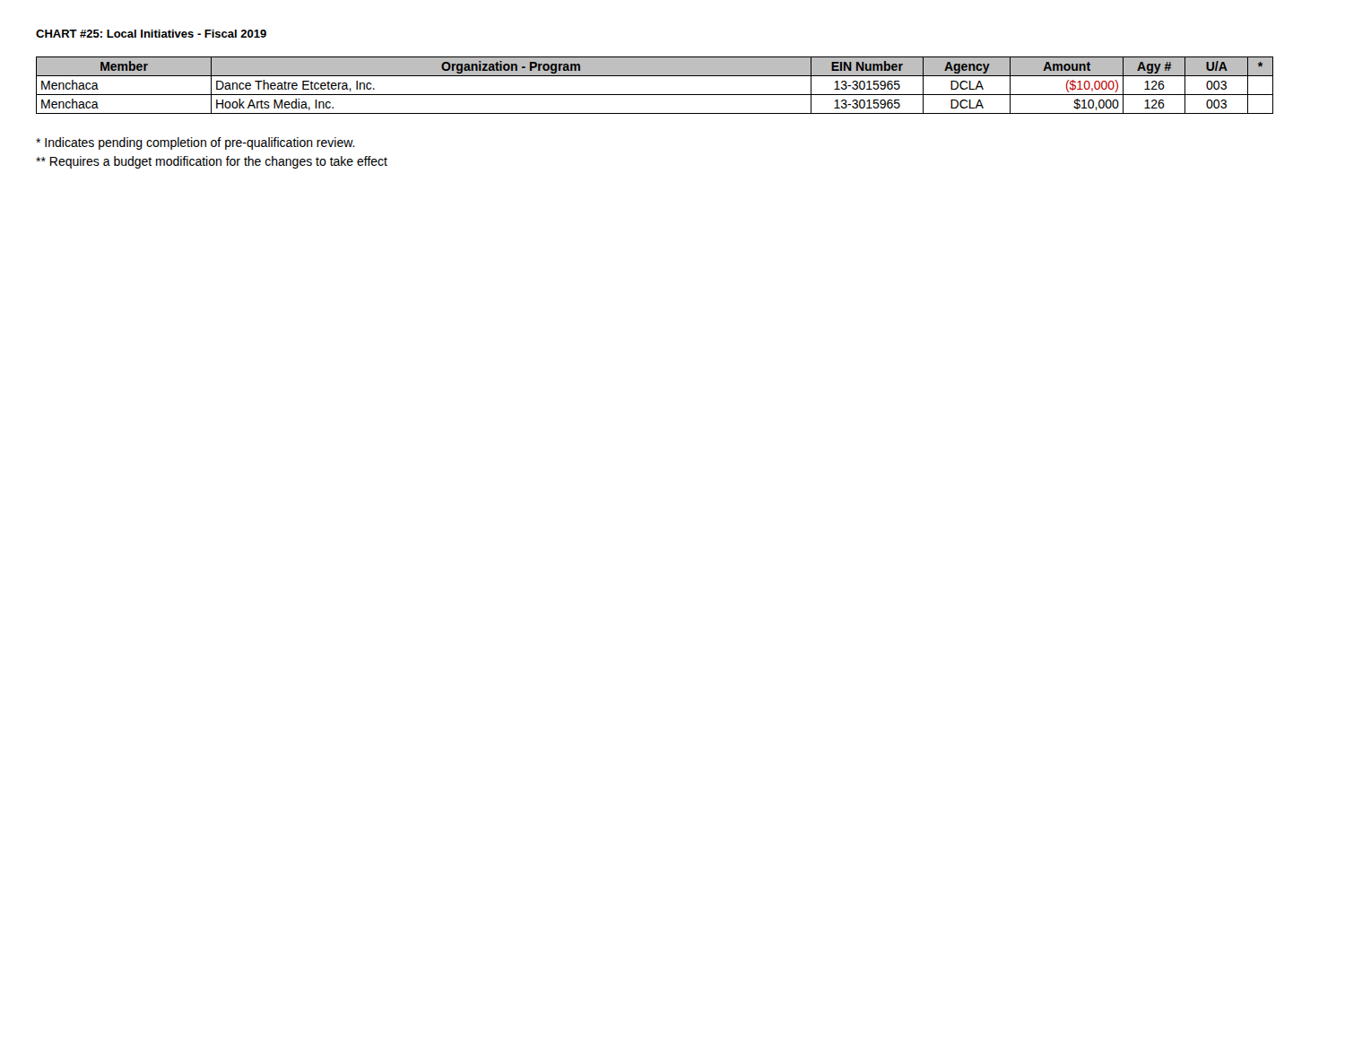CHART #25: Local Initiatives - Fiscal 2019
| Member | Organization - Program | EIN Number | Agency | Amount | Agy # | U/A | * |
| --- | --- | --- | --- | --- | --- | --- | --- |
| Menchaca | Dance Theatre Etcetera, Inc. | 13-3015965 | DCLA | ($10,000) | 126 | 003 | |
| Menchaca | Hook Arts Media, Inc. | 13-3015965 | DCLA | $10,000 | 126 | 003 | |
* Indicates pending completion of pre-qualification review.
** Requires a budget modification for the changes to take effect